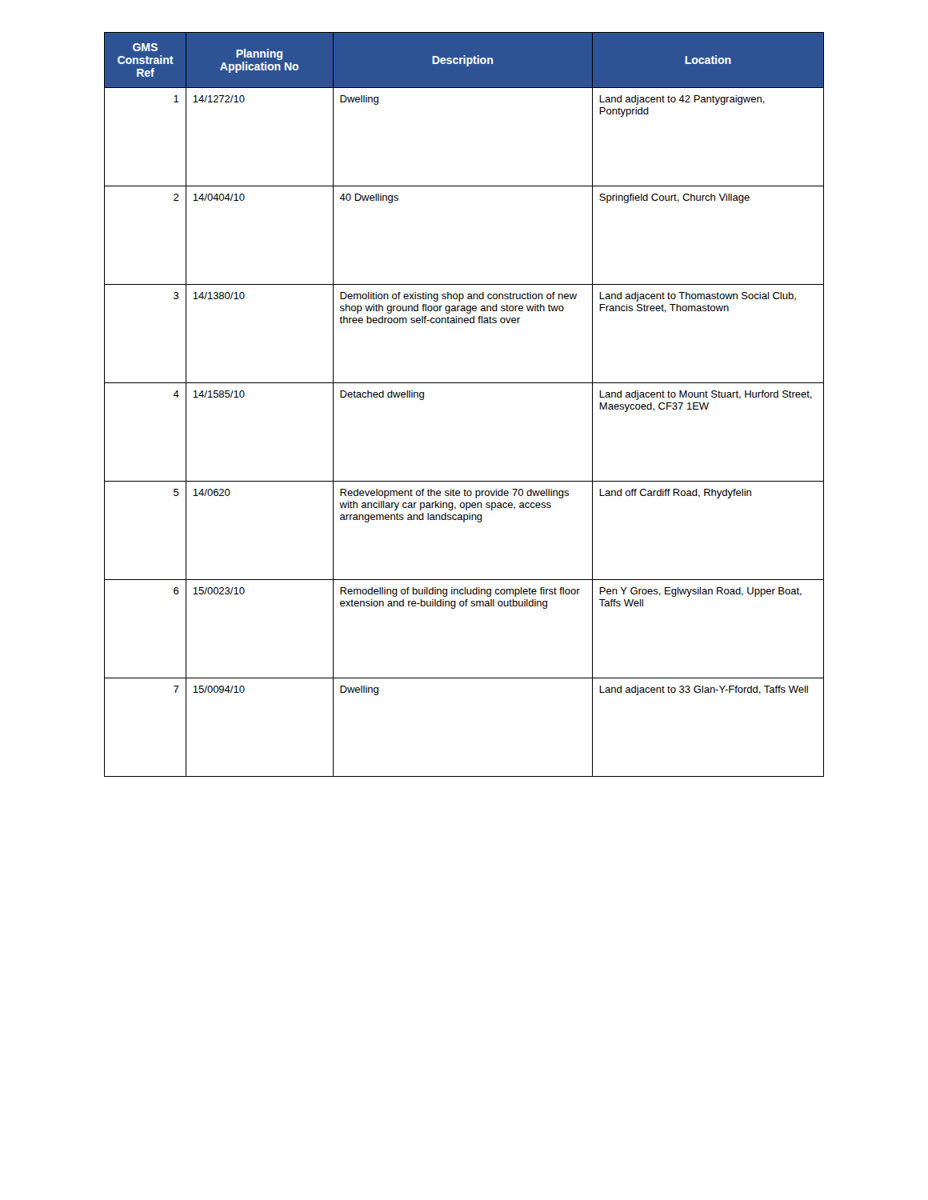| GMS Constraint Ref | Planning Application No | Description | Location |
| --- | --- | --- | --- |
| 1 | 14/1272/10 | Dwelling | Land adjacent to 42 Pantygraigwen, Pontypridd |
| 2 | 14/0404/10 | 40 Dwellings | Springfield Court, Church Village |
| 3 | 14/1380/10 | Demolition of existing shop and construction of new shop with ground floor garage and store with two three bedroom self-contained flats over | Land adjacent to Thomastown Social Club, Francis Street, Thomastown |
| 4 | 14/1585/10 | Detached dwelling | Land adjacent to Mount Stuart, Hurford Street, Maesycoed, CF37 1EW |
| 5 | 14/0620 | Redevelopment of the site to provide 70 dwellings with ancillary car parking, open space, access arrangements and landscaping | Land off Cardiff Road, Rhydyfelin |
| 6 | 15/0023/10 | Remodelling of building including complete first floor extension and re-building of small outbuilding | Pen Y Groes, Eglwysilan Road, Upper Boat, Taffs Well |
| 7 | 15/0094/10 | Dwelling | Land adjacent to 33 Glan-Y-Ffordd, Taffs Well |